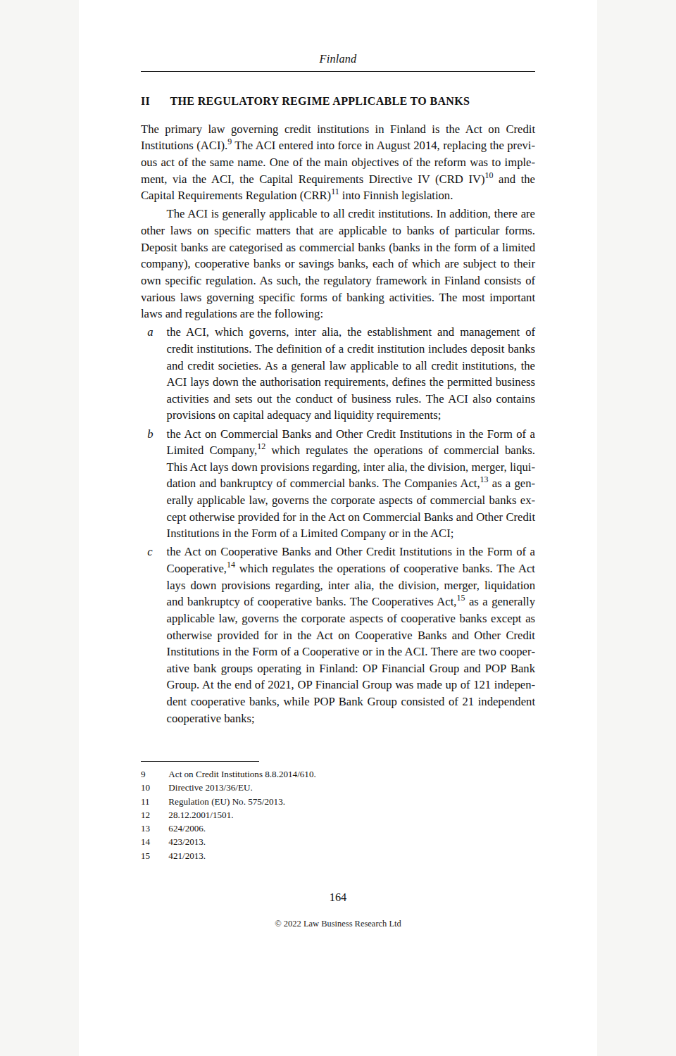Finland
IITHE REGULATORY REGIME APPLICABLE TO BANKS
The primary law governing credit institutions in Finland is the Act on Credit Institutions (ACI).9 The ACI entered into force in August 2014, replacing the previous act of the same name. One of the main objectives of the reform was to implement, via the ACI, the Capital Requirements Directive IV (CRD IV)10 and the Capital Requirements Regulation (CRR)11 into Finnish legislation.
The ACI is generally applicable to all credit institutions. In addition, there are other laws on specific matters that are applicable to banks of particular forms. Deposit banks are categorised as commercial banks (banks in the form of a limited company), cooperative banks or savings banks, each of which are subject to their own specific regulation. As such, the regulatory framework in Finland consists of various laws governing specific forms of banking activities. The most important laws and regulations are the following:
athe ACI, which governs, inter alia, the establishment and management of credit institutions. The definition of a credit institution includes deposit banks and credit societies. As a general law applicable to all credit institutions, the ACI lays down the authorisation requirements, defines the permitted business activities and sets out the conduct of business rules. The ACI also contains provisions on capital adequacy and liquidity requirements;
bthe Act on Commercial Banks and Other Credit Institutions in the Form of a Limited Company,12 which regulates the operations of commercial banks. This Act lays down provisions regarding, inter alia, the division, merger, liquidation and bankruptcy of commercial banks. The Companies Act,13 as a generally applicable law, governs the corporate aspects of commercial banks except otherwise provided for in the Act on Commercial Banks and Other Credit Institutions in the Form of a Limited Company or in the ACI;
cthe Act on Cooperative Banks and Other Credit Institutions in the Form of a Cooperative,14 which regulates the operations of cooperative banks. The Act lays down provisions regarding, inter alia, the division, merger, liquidation and bankruptcy of cooperative banks. The Cooperatives Act,15 as a generally applicable law, governs the corporate aspects of cooperative banks except as otherwise provided for in the Act on Cooperative Banks and Other Credit Institutions in the Form of a Cooperative or in the ACI. There are two cooperative bank groups operating in Finland: OP Financial Group and POP Bank Group. At the end of 2021, OP Financial Group was made up of 121 independent cooperative banks, while POP Bank Group consisted of 21 independent cooperative banks;
| 9 | Act on Credit Institutions 8.8.2014/610. |
| 10 | Directive 2013/36/EU. |
| 11 | Regulation (EU) No. 575/2013. |
| 12 | 28.12.2001/1501. |
| 13 | 624/2006. |
| 14 | 423/2013. |
| 15 | 421/2013. |
164
© 2022 Law Business Research Ltd